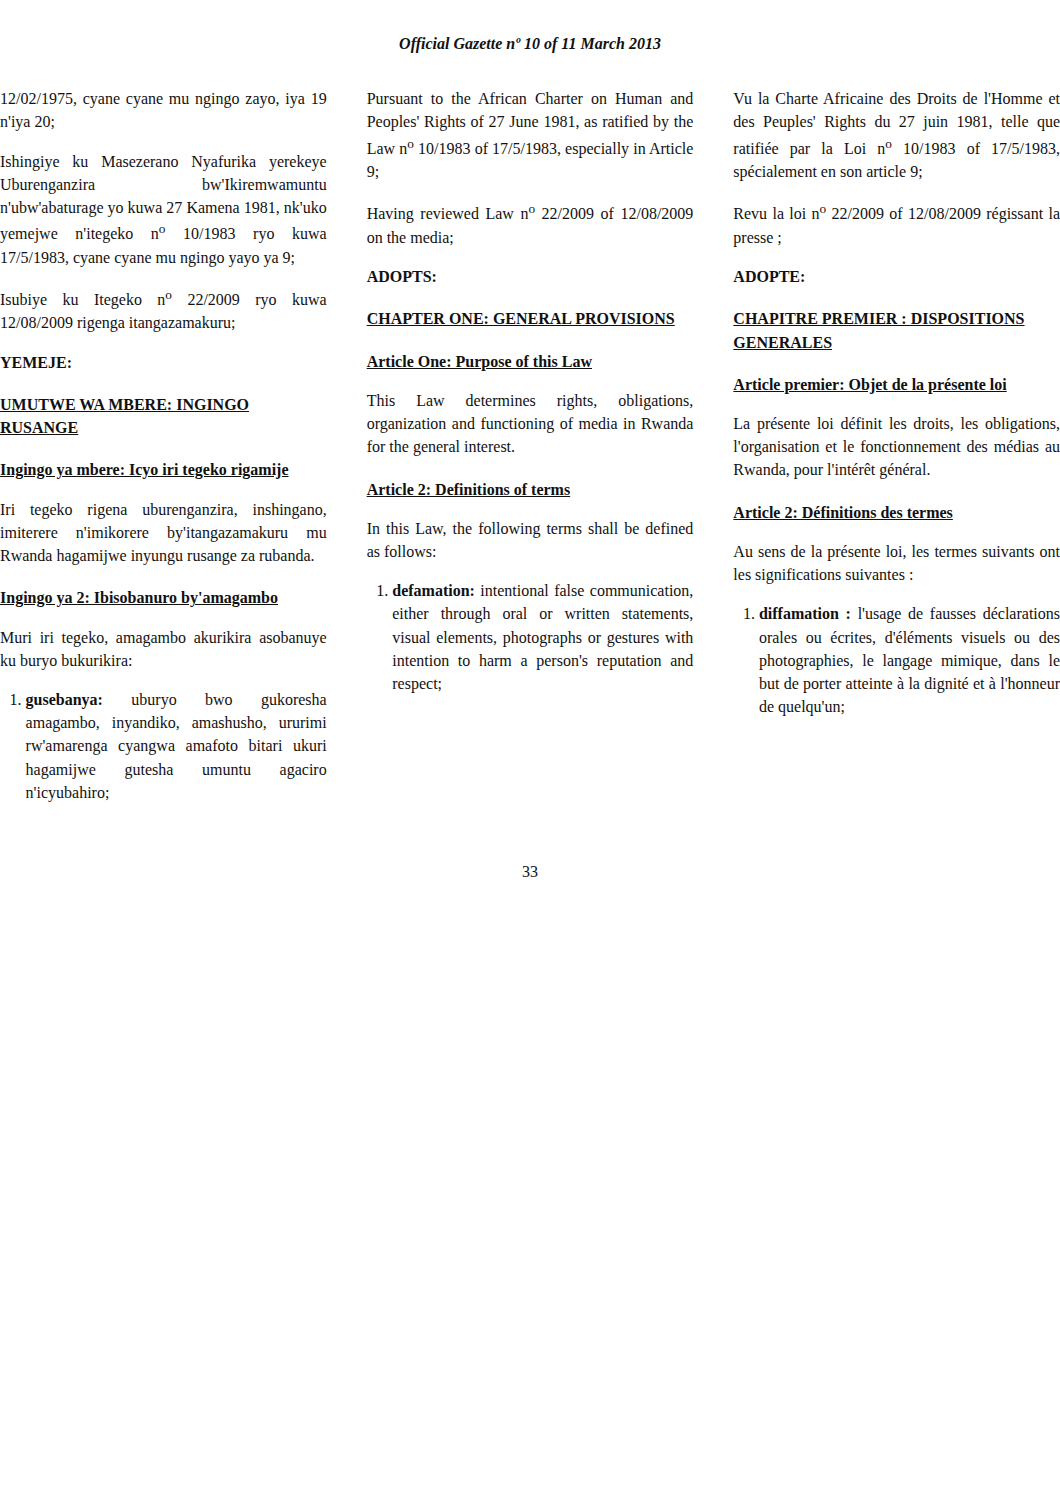Official Gazette nº 10 of 11 March 2013
12/02/1975, cyane cyane mu ngingo zayo, iya 19 n'iya 20;
Ishingiye ku Masezerano Nyafurika yerekeye Uburenganzira bw'Ikiremwamuntu n'ubw'abaturage yo kuwa 27 Kamena 1981, nk'uko yemejwe n'itegeko no 10/1983 ryo kuwa 17/5/1983, cyane cyane mu ngingo yayo ya 9;
Isubiye ku Itegeko no 22/2009 ryo kuwa 12/08/2009 rigenga itangazamakuru;
YEMEJE:
UMUTWE WA MBERE: INGINGO RUSANGE
Ingingo ya mbere: Icyo iri tegeko rigamije
Iri tegeko rigena uburenganzira, inshingano, imiterere n'imikorere by'itangazamakuru mu Rwanda hagamijwe inyungu rusange za rubanda.
Ingingo ya 2: Ibisobanuro by'amagambo
Muri iri tegeko, amagambo akurikira asobanuye ku buryo bukurikira:
gusebanya: uburyo bwo gukoresha amagambo, inyandiko, amashusho, ururimi rw'amarenga cyangwa amafoto bitari ukuri hagamijwe gutesha umuntu agaciro n'icyubahiro;
Pursuant to the African Charter on Human and Peoples' Rights of 27 June 1981, as ratified by the Law no 10/1983 of 17/5/1983, especially in Article 9;
Having reviewed Law no 22/2009 of 12/08/2009 on the media;
ADOPTS:
CHAPTER ONE: GENERAL PROVISIONS
Article One: Purpose of this Law
This Law determines rights, obligations, organization and functioning of media in Rwanda for the general interest.
Article 2: Definitions of terms
In this Law, the following terms shall be defined as follows:
defamation: intentional false communication, either through oral or written statements, visual elements, photographs or gestures with intention to harm a person's reputation and respect;
Vu la Charte Africaine des Droits de l'Homme et des Peuples' Rights du 27 juin 1981, telle que ratifiée par la Loi no 10/1983 of 17/5/1983, spécialement en son article 9;
Revu la loi no 22/2009 of 12/08/2009 régissant la presse ;
ADOPTE:
CHAPITRE PREMIER : DISPOSITIONS GENERALES
Article premier: Objet de la présente loi
La présente loi définit les droits, les obligations, l'organisation et le fonctionnement des médias au Rwanda, pour l'intérêt général.
Article 2: Définitions des termes
Au sens de la présente loi, les termes suivants ont les significations suivantes :
diffamation : l'usage de fausses déclarations orales ou écrites, d'éléments visuels ou des photographies, le langage mimique, dans le but de porter atteinte à la dignité et à l'honneur de quelqu'un;
33